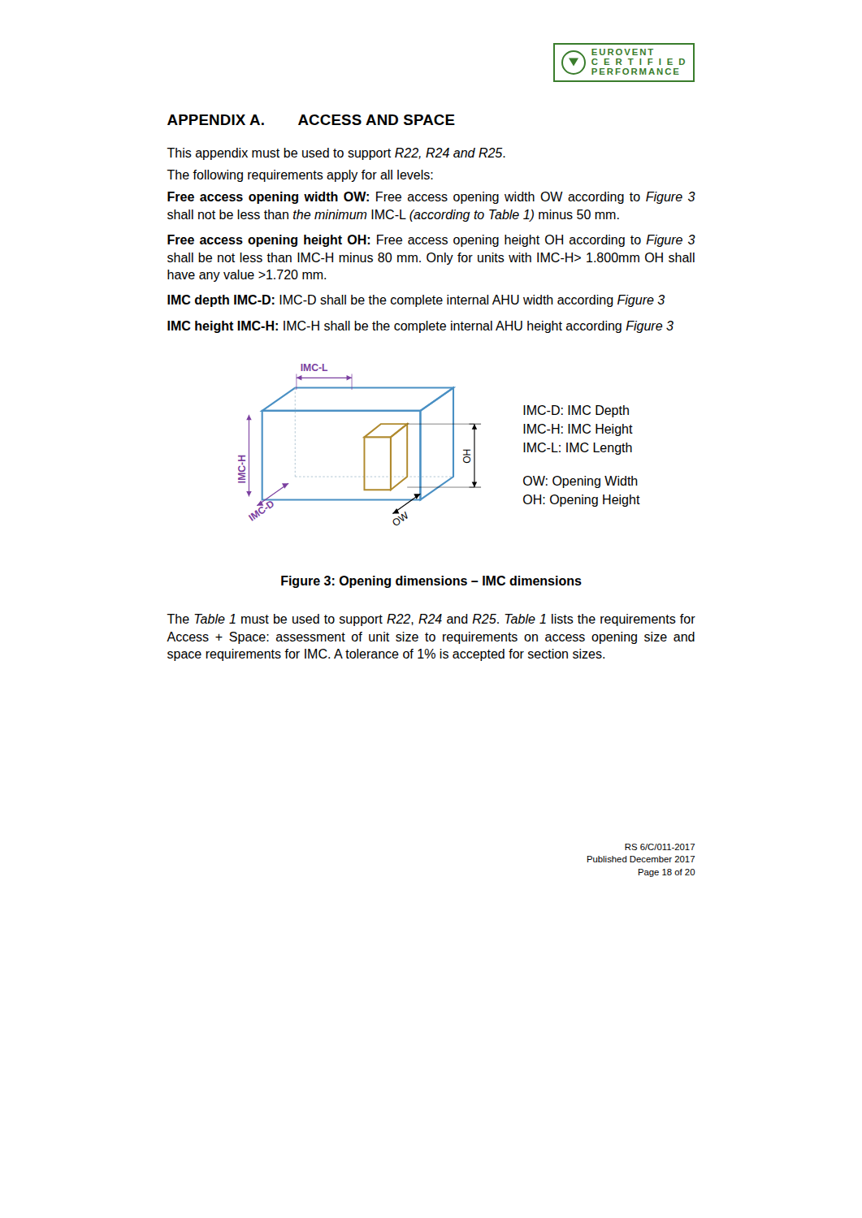EUROVENT
C E R T I F I E D
PERFORMANCE
APPENDIX A. ACCESS AND SPACE
This appendix must be used to support R22, R24 and R25.
The following requirements apply for all levels:
Free access opening width OW: Free access opening width OW according to Figure 3 shall not be less than the minimum IMC-L (according to Table 1) minus 50 mm.
Free access opening height OH: Free access opening height OH according to Figure 3 shall be not less than IMC-H minus 80 mm. Only for units with IMC-H> 1.800mm OH shall have any value >1.720 mm.
IMC depth IMC-D: IMC-D shall be the complete internal AHU width according Figure 3
IMC height IMC-H: IMC-H shall be the complete internal AHU height according Figure 3
IMC-L IMC-H IMC-D OH OW
IMC-D: IMC Depth
IMC-H: IMC Height
IMC-L: IMC Length
OW: Opening Width
OH: Opening Height
Figure 3: Opening dimensions – IMC dimensions
The Table 1 must be used to support R22, R24 and R25. Table 1 lists the requirements for Access + Space: assessment of unit size to requirements on access opening size and space requirements for IMC. A tolerance of 1% is accepted for section sizes.
RS 6/C/011-2017
Published December 2017
Page 18 of 20